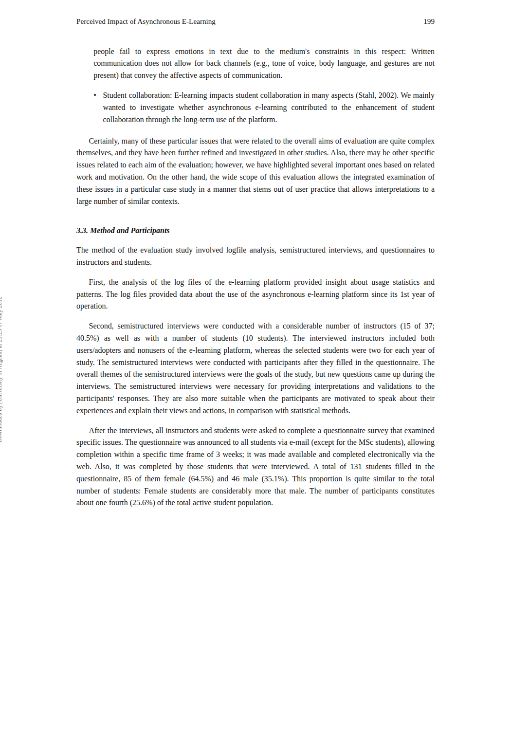Downloaded by [University of Aegean] at 23:25 17 May 2012
Perceived Impact of Asynchronous E-Learning 199
people fail to express emotions in text due to the medium's constraints in this respect: Written communication does not allow for back channels (e.g., tone of voice, body language, and gestures are not present) that convey the affective aspects of communication.
Student collaboration: E-learning impacts student collaboration in many aspects (Stahl, 2002). We mainly wanted to investigate whether asynchronous e-learning contributed to the enhancement of student collaboration through the long-term use of the platform.
Certainly, many of these particular issues that were related to the overall aims of evaluation are quite complex themselves, and they have been further refined and investigated in other studies. Also, there may be other specific issues related to each aim of the evaluation; however, we have highlighted several important ones based on related work and motivation. On the other hand, the wide scope of this evaluation allows the integrated examination of these issues in a particular case study in a manner that stems out of user practice that allows interpretations to a large number of similar contexts.
3.3. Method and Participants
The method of the evaluation study involved logfile analysis, semistructured interviews, and questionnaires to instructors and students.
First, the analysis of the log files of the e-learning platform provided insight about usage statistics and patterns. The log files provided data about the use of the asynchronous e-learning platform since its 1st year of operation.
Second, semistructured interviews were conducted with a considerable number of instructors (15 of 37; 40.5%) as well as with a number of students (10 students). The interviewed instructors included both users/adopters and nonusers of the e-learning platform, whereas the selected students were two for each year of study. The semistructured interviews were conducted with participants after they filled in the questionnaire. The overall themes of the semistructured interviews were the goals of the study, but new questions came up during the interviews. The semistructured interviews were necessary for providing interpretations and validations to the participants' responses. They are also more suitable when the participants are motivated to speak about their experiences and explain their views and actions, in comparison with statistical methods.
After the interviews, all instructors and students were asked to complete a questionnaire survey that examined specific issues. The questionnaire was announced to all students via e-mail (except for the MSc students), allowing completion within a specific time frame of 3 weeks; it was made available and completed electronically via the web. Also, it was completed by those students that were interviewed. A total of 131 students filled in the questionnaire, 85 of them female (64.5%) and 46 male (35.1%). This proportion is quite similar to the total number of students: Female students are considerably more that male. The number of participants constitutes about one fourth (25.6%) of the total active student population.